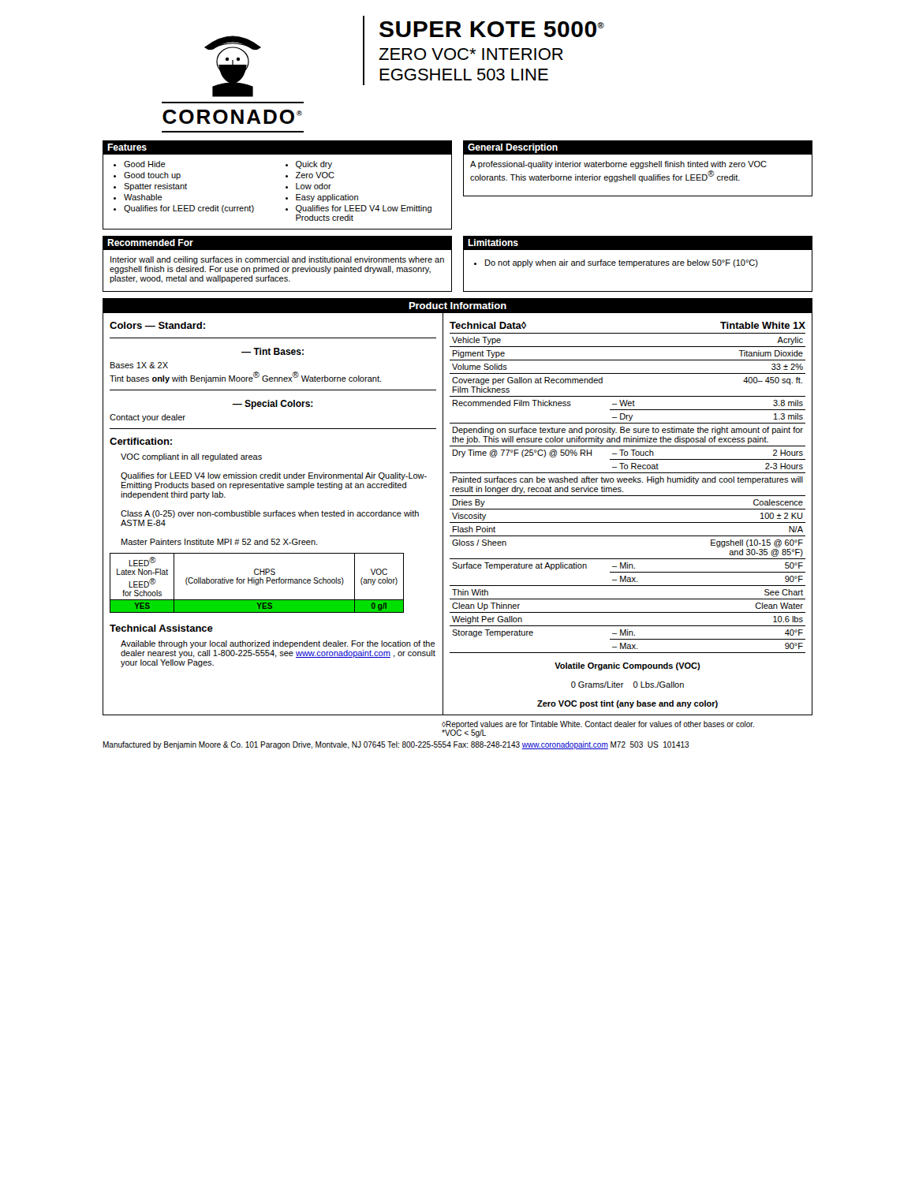CORONADO®
SUPER KOTE 5000®
ZERO VOC* INTERIOR
EGGSHELL 503 LINE
Features
Good Hide
Good touch up
Spatter resistant
Washable
Qualifies for LEED credit (current)
Quick dry
Zero VOC
Low odor
Easy application
Qualifies for LEED V4 Low Emitting Products credit
General Description
A professional-quality interior waterborne eggshell finish tinted with zero VOC colorants. This waterborne interior eggshell qualifies for LEED® credit.
Recommended For
Interior wall and ceiling surfaces in commercial and institutional environments where an eggshell finish is desired. For use on primed or previously painted drywall, masonry, plaster, wood, metal and wallpapered surfaces.
Limitations
Do not apply when air and surface temperatures are below 50°F (10°C)
Product Information
Colors — Standard:
— Tint Bases:
Bases 1X & 2X
Tint bases only with Benjamin Moore® Gennex® Waterborne colorant.
— Special Colors:
Contact your dealer
Certification:
VOC compliant in all regulated areas
Qualifies for LEED V4 low emission credit under Environmental Air Quality-Low-Emitting Products based on representative sample testing at an accredited independent third party lab.
Class A (0-25) over non-combustible surfaces when tested in accordance with ASTM E-84
Master Painters Institute MPI # 52 and 52 X-Green.
| LEED ® Latex Non-Flat LEED ® for Schools | CHPS (Collaborative for High Performance Schools) | VOC (any color) |
| --- | --- | --- |
| YES | YES | 0 g/l |
Technical Assistance
Available through your local authorized independent dealer. For the location of the dealer nearest you, call 1-800-225-5554, see www.coronadopaint.com , or consult your local Yellow Pages.
Technical Data◊ Tintable White 1X
| Vehicle Type | | Acrylic |
| Pigment Type | | Titanium Dioxide |
| Volume Solids | | 33 ± 2% |
| Coverage per Gallon at Recommended Film Thickness | | 400– 450 sq. ft. |
| Recommended Film Thickness | – Wet | 3.8 mils |
| – Dry | 1.3 mils |
| Depending on surface texture and porosity. Be sure to estimate the right amount of paint for the job. This will ensure color uniformity and minimize the disposal of excess paint. |
| Dry Time @ 77°F (25°C) @ 50% RH | – To Touch | 2 Hours |
| – To Recoat | 2-3 Hours |
| Painted surfaces can be washed after two weeks. High humidity and cool temperatures will result in longer dry, recoat and service times. |
| Dries By | | Coalescence |
| Viscosity | | 100 ± 2 KU |
| Flash Point | | N/A |
| Gloss / Sheen | | Eggshell (10-15 @ 60°F and 30-35 @ 85°F) |
| Surface Temperature at Application | – Min. | 50°F |
| – Max. | 90°F |
| Thin With | | See Chart |
| Clean Up Thinner | | Clean Water |
| Weight Per Gallon | | 10.6 lbs |
| Storage Temperature | – Min. | 40°F |
| – Max. | 90°F |
Volatile Organic Compounds (VOC)
0 Grams/Liter 0 Lbs./Gallon
Zero VOC post tint (any base and any color)
◊Reported values are for Tintable White. Contact dealer for values of other bases or color.
*VOC < 5g/L
Manufactured by Benjamin Moore & Co. 101 Paragon Drive, Montvale, NJ 07645 Tel: 800-225-5554 Fax: 888-248-2143 www.coronadopaint.com M72 503 US 101413